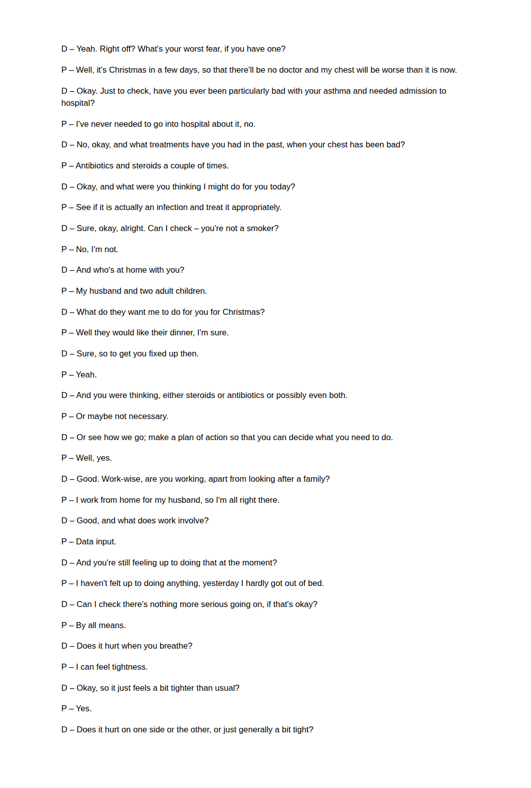D – Yeah. Right off? What's your worst fear, if you have one?
P – Well, it's Christmas in a few days, so that there'll be no doctor and my chest will be worse than it is now.
D – Okay. Just to check, have you ever been particularly bad with your asthma and needed admission to hospital?
P – I've never needed to go into hospital about it, no.
D – No, okay, and what treatments have you had in the past, when your chest has been bad?
P – Antibiotics and steroids a couple of times.
D – Okay, and what were you thinking I might do for you today?
P – See if it is actually an infection and treat it appropriately.
D – Sure, okay, alright. Can I check – you're not a smoker?
P – No, I'm not.
D – And who's at home with you?
P – My husband and two adult children.
D – What do they want me to do for you for Christmas?
P – Well they would like their dinner, I'm sure.
D – Sure, so to get you fixed up then.
P – Yeah.
D – And you were thinking, either steroids or antibiotics or possibly even both.
P – Or maybe not necessary.
D – Or see how we go; make a plan of action so that you can decide what you need to do.
P – Well, yes.
D – Good. Work-wise, are you working, apart from looking after a family?
P – I work from home for my husband, so I'm all right there.
D – Good, and what does work involve?
P – Data input.
D – And you're still feeling up to doing that at the moment?
P – I haven't felt up to doing anything, yesterday I hardly got out of bed.
D – Can I check there's nothing more serious going on, if that's okay?
P – By all means.
D – Does it hurt when you breathe?
P – I can feel tightness.
D – Okay, so it just feels a bit tighter than usual?
P – Yes.
D – Does it hurt on one side or the other, or just generally a bit tight?